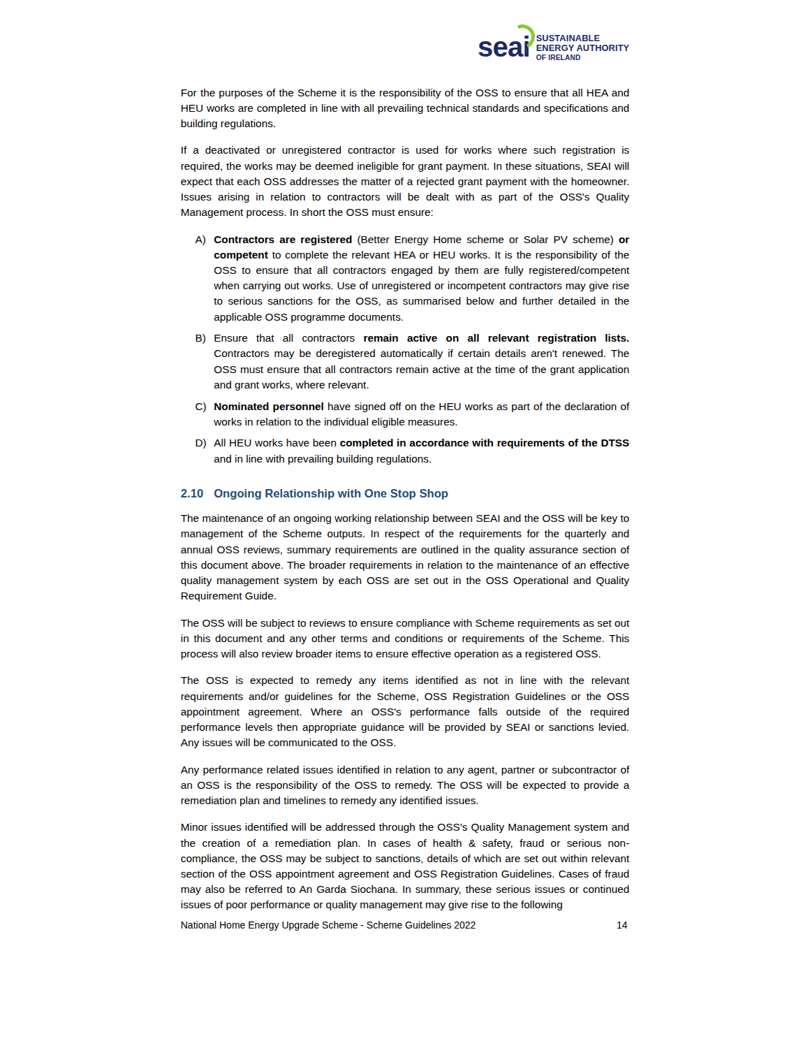seai
SUSTAINABLE
ENERGY AUTHORITY
OF IRELAND
For the purposes of the Scheme it is the responsibility of the OSS to ensure that all HEA and HEU works are completed in line with all prevailing technical standards and specifications and building regulations.
If a deactivated or unregistered contractor is used for works where such registration is required, the works may be deemed ineligible for grant payment. In these situations, SEAI will expect that each OSS addresses the matter of a rejected grant payment with the homeowner. Issues arising in relation to contractors will be dealt with as part of the OSS's Quality Management process. In short the OSS must ensure:
Contractors are registered (Better Energy Home scheme or Solar PV scheme) or competent to complete the relevant HEA or HEU works. It is the responsibility of the OSS to ensure that all contractors engaged by them are fully registered/competent when carrying out works. Use of unregistered or incompetent contractors may give rise to serious sanctions for the OSS, as summarised below and further detailed in the applicable OSS programme documents.
Ensure that all contractors remain active on all relevant registration lists. Contractors may be deregistered automatically if certain details aren't renewed. The OSS must ensure that all contractors remain active at the time of the grant application and grant works, where relevant.
Nominated personnel have signed off on the HEU works as part of the declaration of works in relation to the individual eligible measures.
All HEU works have been completed in accordance with requirements of the DTSS and in line with prevailing building regulations.
2.10 Ongoing Relationship with One Stop Shop
The maintenance of an ongoing working relationship between SEAI and the OSS will be key to management of the Scheme outputs. In respect of the requirements for the quarterly and annual OSS reviews, summary requirements are outlined in the quality assurance section of this document above. The broader requirements in relation to the maintenance of an effective quality management system by each OSS are set out in the OSS Operational and Quality Requirement Guide.
The OSS will be subject to reviews to ensure compliance with Scheme requirements as set out in this document and any other terms and conditions or requirements of the Scheme. This process will also review broader items to ensure effective operation as a registered OSS.
The OSS is expected to remedy any items identified as not in line with the relevant requirements and/or guidelines for the Scheme, OSS Registration Guidelines or the OSS appointment agreement. Where an OSS's performance falls outside of the required performance levels then appropriate guidance will be provided by SEAI or sanctions levied. Any issues will be communicated to the OSS.
Any performance related issues identified in relation to any agent, partner or subcontractor of an OSS is the responsibility of the OSS to remedy. The OSS will be expected to provide a remediation plan and timelines to remedy any identified issues.
Minor issues identified will be addressed through the OSS's Quality Management system and the creation of a remediation plan. In cases of health & safety, fraud or serious non-compliance, the OSS may be subject to sanctions, details of which are set out within relevant section of the OSS appointment agreement and OSS Registration Guidelines. Cases of fraud may also be referred to An Garda Siochana. In summary, these serious issues or continued issues of poor performance or quality management may give rise to the following
National Home Energy Upgrade Scheme - Scheme Guidelines 2022 14